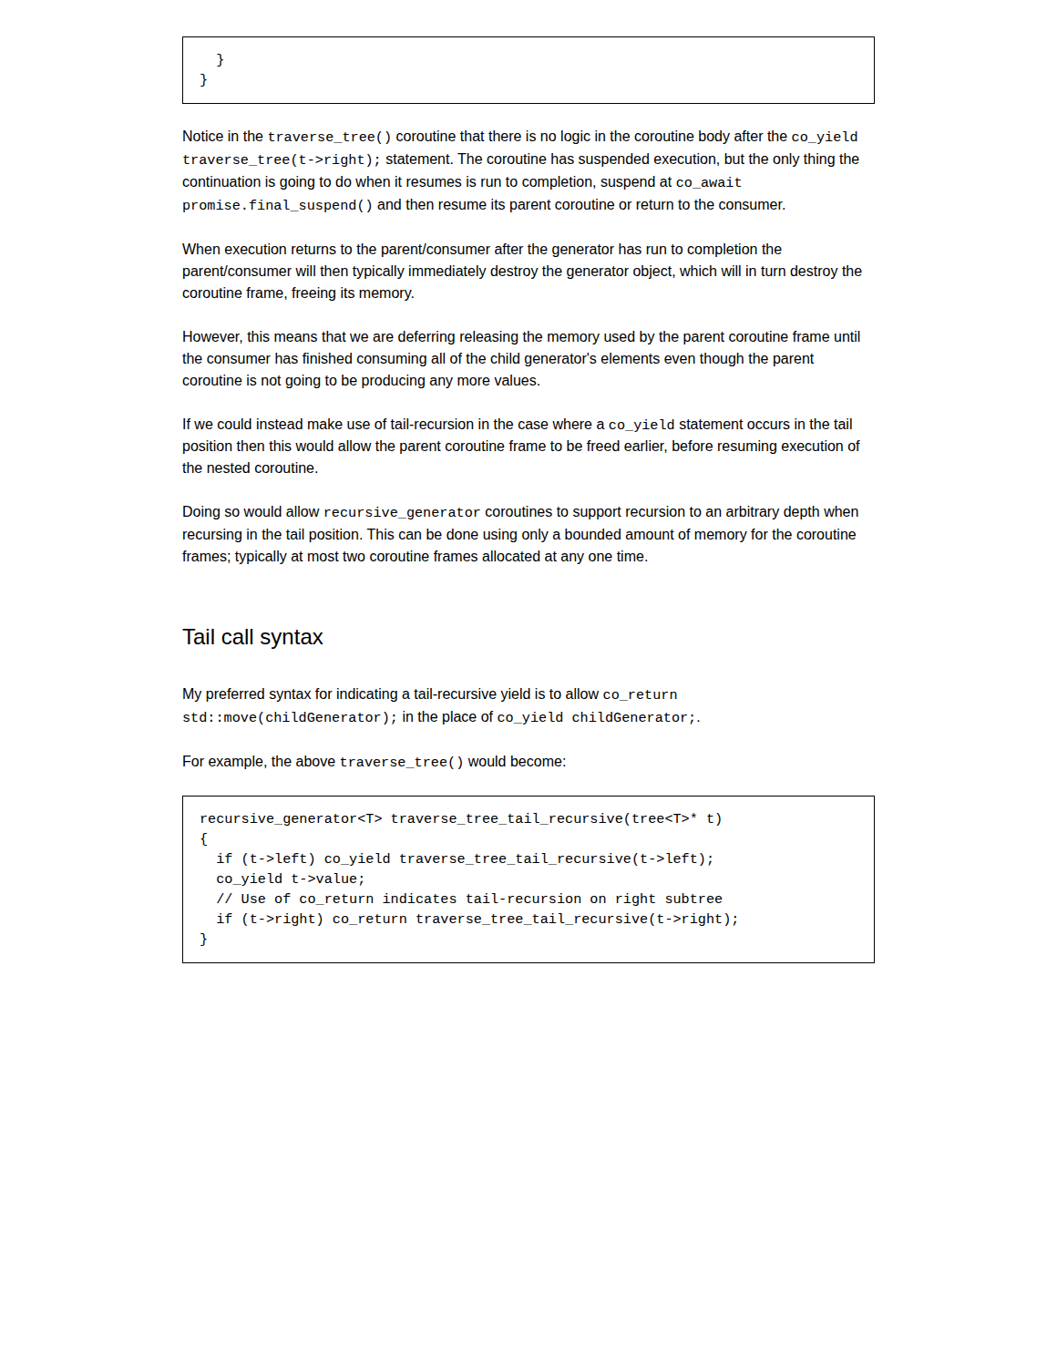}
}
Notice in the traverse_tree() coroutine that there is no logic in the coroutine body after the co_yield traverse_tree(t->right); statement. The coroutine has suspended execution, but the only thing the continuation is going to do when it resumes is run to completion, suspend at co_await promise.final_suspend() and then resume its parent coroutine or return to the consumer.
When execution returns to the parent/consumer after the generator has run to completion the parent/consumer will then typically immediately destroy the generator object, which will in turn destroy the coroutine frame, freeing its memory.
However, this means that we are deferring releasing the memory used by the parent coroutine frame until the consumer has finished consuming all of the child generator's elements even though the parent coroutine is not going to be producing any more values.
If we could instead make use of tail-recursion in the case where a co_yield statement occurs in the tail position then this would allow the parent coroutine frame to be freed earlier, before resuming execution of the nested coroutine.
Doing so would allow recursive_generator coroutines to support recursion to an arbitrary depth when recursing in the tail position. This can be done using only a bounded amount of memory for the coroutine frames; typically at most two coroutine frames allocated at any one time.
Tail call syntax
My preferred syntax for indicating a tail-recursive yield is to allow co_return std::move(childGenerator); in the place of co_yield childGenerator;.
For example, the above traverse_tree() would become:
recursive_generator<T> traverse_tree_tail_recursive(tree<T>* t)
{
  if (t->left) co_yield traverse_tree_tail_recursive(t->left);
  co_yield t->value;
  // Use of co_return indicates tail-recursion on right subtree
  if (t->right) co_return traverse_tree_tail_recursive(t->right);
}